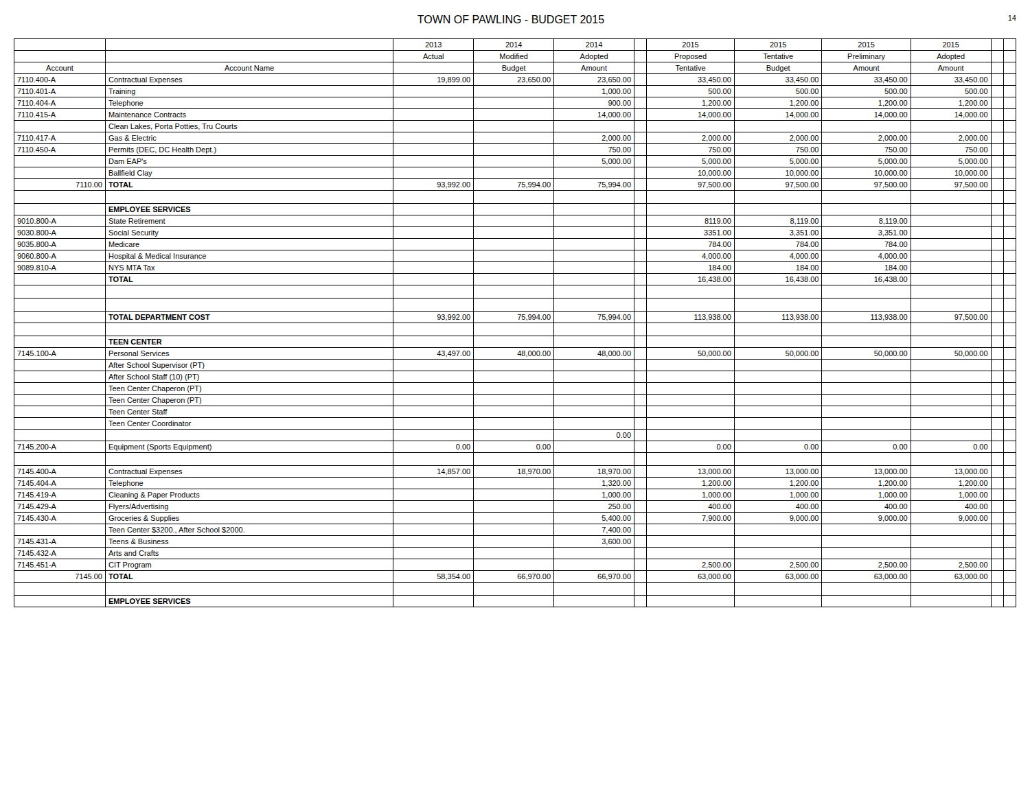14
TOWN OF PAWLING - BUDGET 2015
| | | 2013 | 2014 | 2014 | | 2015 | 2015 | 2015 | 2015 | | |
| --- | --- | --- | --- | --- | --- | --- | --- | --- | --- | --- | --- |
| | | Actual | Modified | Adopted | | Proposed | Tentative | Preliminary | Adopted | | |
| Account | Account Name | | Budget | Amount | | Tentative | Budget | Amount | Amount | | |
| 7110.400-A | Contractual Expenses | 19,899.00 | 23,650.00 | 23,650.00 | | 33,450.00 | 33,450.00 | 33,450.00 | 33,450.00 | | |
| 7110.401-A | Training | | | 1,000.00 | | 500.00 | 500.00 | 500.00 | 500.00 | | |
| 7110.404-A | Telephone | | | 900.00 | | 1,200.00 | 1,200.00 | 1,200.00 | 1,200.00 | | |
| 7110.415-A | Maintenance Contracts | | | 14,000.00 | | 14,000.00 | 14,000.00 | 14,000.00 | 14,000.00 | | |
| | Clean Lakes, Porta Potties, Tru Courts | | | | | | | | | | |
| 7110.417-A | Gas & Electric | | | 2,000.00 | | 2,000.00 | 2,000.00 | 2,000.00 | 2,000.00 | | |
| 7110.450-A | Permits (DEC, DC Health Dept.) | | | 750.00 | | 750.00 | 750.00 | 750.00 | 750.00 | | |
| | Dam EAP's | | | 5,000.00 | | 5,000.00 | 5,000.00 | 5,000.00 | 5,000.00 | | |
| | Ballfield Clay | | | | | 10,000.00 | 10,000.00 | 10,000.00 | 10,000.00 | | |
| 7110.00 | TOTAL | 93,992.00 | 75,994.00 | 75,994.00 | | 97,500.00 | 97,500.00 | 97,500.00 | 97,500.00 | | |
| | EMPLOYEE SERVICES | | | | | | | | | | |
| 9010.800-A | State Retirement | | | | | 8119.00 | 8,119.00 | 8,119.00 | | | |
| 9030.800-A | Social Security | | | | | 3351.00 | 3,351.00 | 3,351.00 | | | |
| 9035.800-A | Medicare | | | | | 784.00 | 784.00 | 784.00 | | | |
| 9060.800-A | Hospital & Medical Insurance | | | | | 4,000.00 | 4,000.00 | 4,000.00 | | | |
| 9089.810-A | NYS MTA Tax | | | | | 184.00 | 184.00 | 184.00 | | | |
| | TOTAL | | | | | 16,438.00 | 16,438.00 | 16,438.00 | | | |
| | TOTAL DEPARTMENT COST | 93,992.00 | 75,994.00 | 75,994.00 | | 113,938.00 | 113,938.00 | 113,938.00 | 97,500.00 | | |
| | TEEN CENTER | | | | | | | | | | |
| 7145.100-A | Personal Services | 43,497.00 | 48,000.00 | 48,000.00 | | 50,000.00 | 50,000.00 | 50,000.00 | 50,000.00 | | |
| | After School Supervisor (PT) | | | | | | | | | | |
| | After School Staff (10) (PT) | | | | | | | | | | |
| | Teen Center Chaperon (PT) | | | | | | | | | | |
| | Teen Center Chaperon (PT) | | | | | | | | | | |
| | Teen Center Staff | | | | | | | | | | |
| | Teen Center Coordinator | | | | | | | | | | |
| | | | | 0.00 | | | | | | | |
| 7145.200-A | Equipment (Sports Equipment) | 0.00 | 0.00 | | | 0.00 | 0.00 | 0.00 | 0.00 | | |
| 7145.400-A | Contractual Expenses | 14,857.00 | 18,970.00 | 18,970.00 | | 13,000.00 | 13,000.00 | 13,000.00 | 13,000.00 | | |
| 7145.404-A | Telephone | | | 1,320.00 | | 1,200.00 | 1,200.00 | 1,200.00 | 1,200.00 | | |
| 7145.419-A | Cleaning & Paper Products | | | 1,000.00 | | 1,000.00 | 1,000.00 | 1,000.00 | 1,000.00 | | |
| 7145.429-A | Flyers/Advertising | | | 250.00 | | 400.00 | 400.00 | 400.00 | 400.00 | | |
| 7145.430-A | Groceries & Supplies | | | 5,400.00 | | 7,900.00 | 9,000.00 | 9,000.00 | 9,000.00 | | |
| | Teen Center $3200., After School $2000. | | | 7,400.00 | | | | | | | |
| 7145.431-A | Teens & Business | | | 3,600.00 | | | | | | | |
| 7145.432-A | Arts and Crafts | | | | | | | | | | |
| 7145.451-A | CIT Program | | | | | 2,500.00 | 2,500.00 | 2,500.00 | 2,500.00 | | |
| 7145.00 | TOTAL | 58,354.00 | 66,970.00 | 66,970.00 | | 63,000.00 | 63,000.00 | 63,000.00 | 63,000.00 | | |
| | EMPLOYEE SERVICES | | | | | | | | | | |